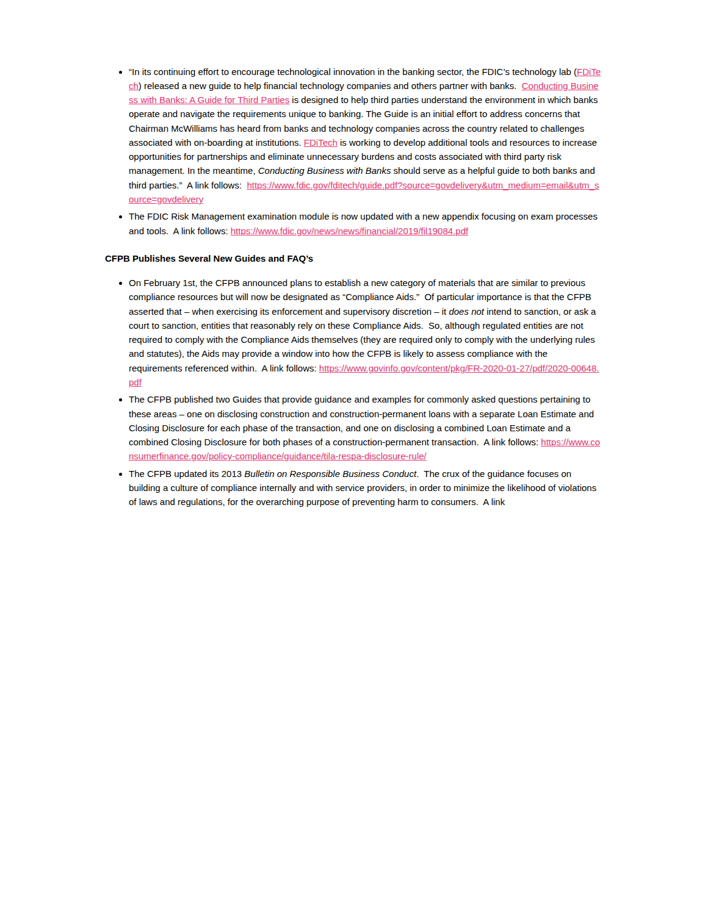“In its continuing effort to encourage technological innovation in the banking sector, the FDIC’s technology lab (FDiTech) released a new guide to help financial technology companies and others partner with banks. Conducting Business with Banks: A Guide for Third Parties is designed to help third parties understand the environment in which banks operate and navigate the requirements unique to banking. The Guide is an initial effort to address concerns that Chairman McWilliams has heard from banks and technology companies across the country related to challenges associated with on-boarding at institutions. FDiTech is working to develop additional tools and resources to increase opportunities for partnerships and eliminate unnecessary burdens and costs associated with third party risk management. In the meantime, Conducting Business with Banks should serve as a helpful guide to both banks and third parties.” A link follows: https://www.fdic.gov/fditech/guide.pdf?source=govdelivery&utm_medium=email&utm_source=govdelivery
The FDIC Risk Management examination module is now updated with a new appendix focusing on exam processes and tools. A link follows: https://www.fdic.gov/news/news/financial/2019/fil19084.pdf
CFPB Publishes Several New Guides and FAQ’s
On February 1st, the CFPB announced plans to establish a new category of materials that are similar to previous compliance resources but will now be designated as “Compliance Aids.” Of particular importance is that the CFPB asserted that – when exercising its enforcement and supervisory discretion – it does not intend to sanction, or ask a court to sanction, entities that reasonably rely on these Compliance Aids. So, although regulated entities are not required to comply with the Compliance Aids themselves (they are required only to comply with the underlying rules and statutes), the Aids may provide a window into how the CFPB is likely to assess compliance with the requirements referenced within. A link follows: https://www.govinfo.gov/content/pkg/FR-2020-01-27/pdf/2020-00648.pdf
The CFPB published two Guides that provide guidance and examples for commonly asked questions pertaining to these areas – one on disclosing construction and construction-permanent loans with a separate Loan Estimate and Closing Disclosure for each phase of the transaction, and one on disclosing a combined Loan Estimate and a combined Closing Disclosure for both phases of a construction-permanent transaction. A link follows: https://www.consumerfinance.gov/policy-compliance/guidance/tila-respa-disclosure-rule/
The CFPB updated its 2013 Bulletin on Responsible Business Conduct. The crux of the guidance focuses on building a culture of compliance internally and with service providers, in order to minimize the likelihood of violations of laws and regulations, for the overarching purpose of preventing harm to consumers. A link